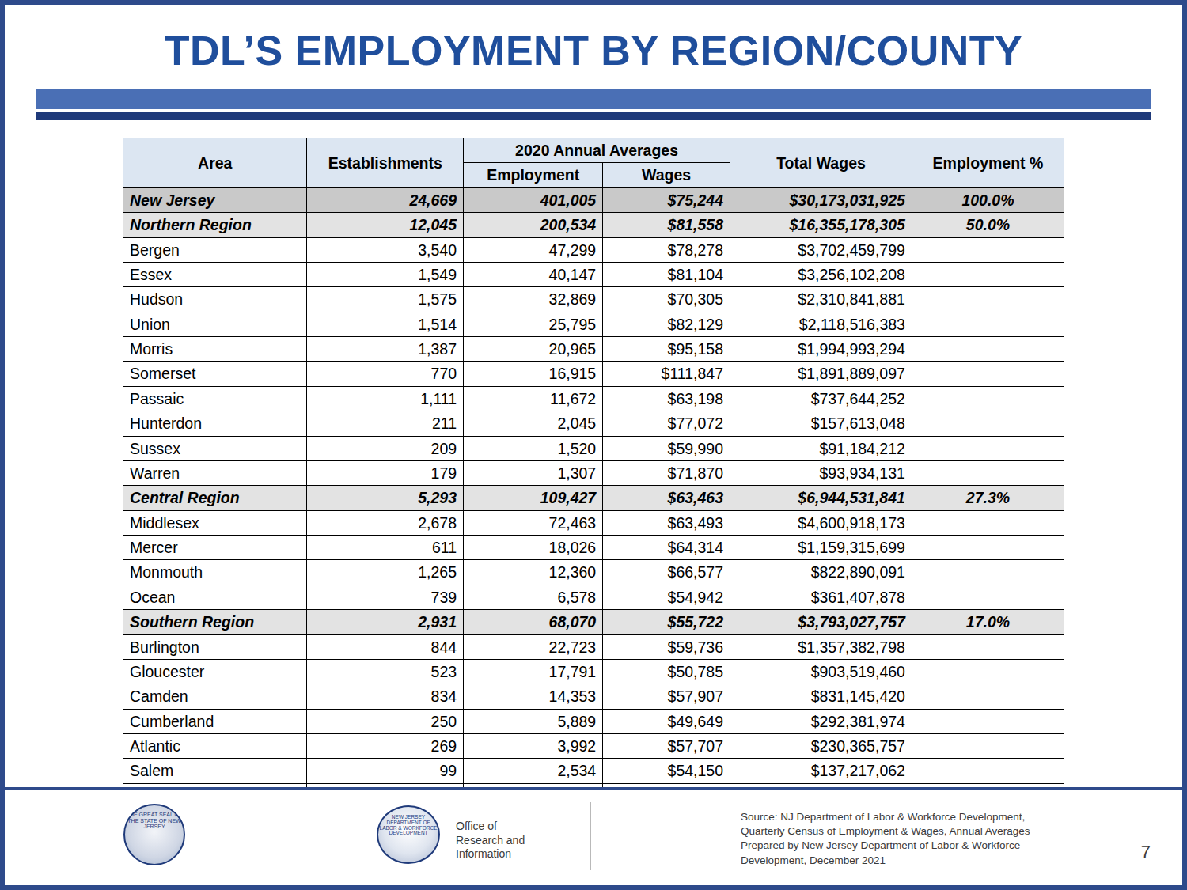TDL’S EMPLOYMENT BY REGION/COUNTY
| Area | Establishments | 2020 Annual Averages | Total Wages | Employment % |
| --- | --- | --- | --- | --- |
| Employment | Wages |
| New Jersey | 24,669 | 401,005 | $75,244 | $30,173,031,925 | 100.0% |
| Northern Region | 12,045 | 200,534 | $81,558 | $16,355,178,305 | 50.0% |
| Bergen | 3,540 | 47,299 | $78,278 | $3,702,459,799 | |
| Essex | 1,549 | 40,147 | $81,104 | $3,256,102,208 | |
| Hudson | 1,575 | 32,869 | $70,305 | $2,310,841,881 | |
| Union | 1,514 | 25,795 | $82,129 | $2,118,516,383 | |
| Morris | 1,387 | 20,965 | $95,158 | $1,994,993,294 | |
| Somerset | 770 | 16,915 | $111,847 | $1,891,889,097 | |
| Passaic | 1,111 | 11,672 | $63,198 | $737,644,252 | |
| Hunterdon | 211 | 2,045 | $77,072 | $157,613,048 | |
| Sussex | 209 | 1,520 | $59,990 | $91,184,212 | |
| Warren | 179 | 1,307 | $71,870 | $93,934,131 | |
| Central Region | 5,293 | 109,427 | $63,463 | $6,944,531,841 | 27.3% |
| Middlesex | 2,678 | 72,463 | $63,493 | $4,600,918,173 | |
| Mercer | 611 | 18,026 | $64,314 | $1,159,315,699 | |
| Monmouth | 1,265 | 12,360 | $66,577 | $822,890,091 | |
| Ocean | 739 | 6,578 | $54,942 | $361,407,878 | |
| Southern Region | 2,931 | 68,070 | $55,722 | $3,793,027,757 | 17.0% |
| Burlington | 844 | 22,723 | $59,736 | $1,357,382,798 | |
| Gloucester | 523 | 17,791 | $50,785 | $903,519,460 | |
| Camden | 834 | 14,353 | $57,907 | $831,145,420 | |
| Cumberland | 250 | 5,889 | $49,649 | $292,381,974 | |
| Atlantic | 269 | 3,992 | $57,707 | $230,365,757 | |
| Salem | 99 | 2,534 | $54,150 | $137,217,062 | |
| Cape May | 112 | 788 | $52,050 | $41,015,286 | |
| UNDISTRIBUTED | 4,400 | 22,974 | $134,037 | $3,080,294,022 | 5.7% |
THE GREAT SEAL OF THE STATE OF NEW JERSEY
NEW JERSEY DEPARTMENT OF LABOR & WORKFORCE DEVELOPMENT
Office of
Research and
Information
Source: NJ Department of Labor & Workforce Development,
Quarterly Census of Employment & Wages, Annual Averages
Prepared by New Jersey Department of Labor & Workforce
Development, December 2021
7